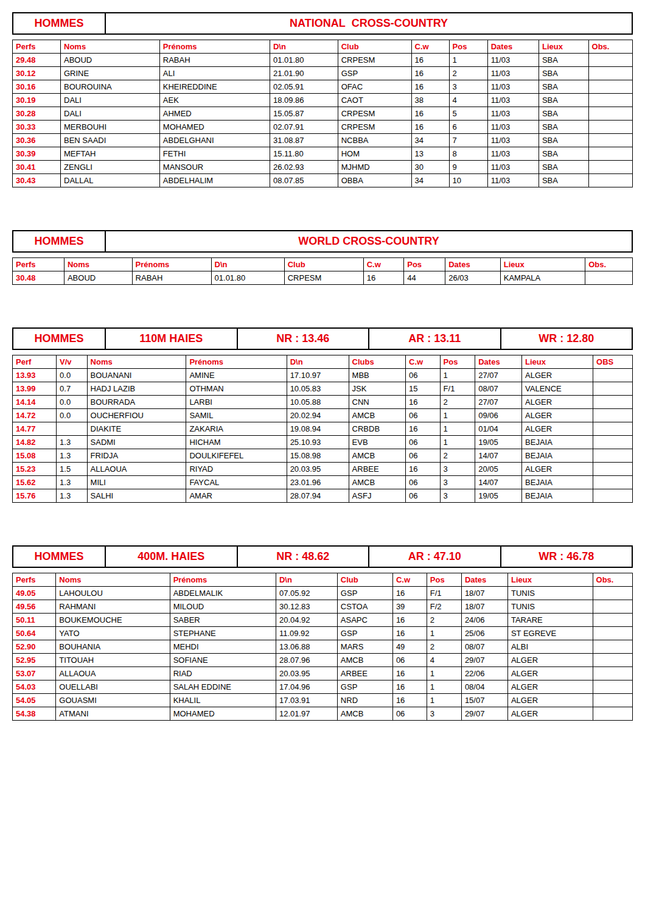HOMMES
NATIONAL CROSS-COUNTRY
| Perfs | Noms | Prénoms | D\n | Club | C.w | Pos | Dates | Lieux | Obs. |
| --- | --- | --- | --- | --- | --- | --- | --- | --- | --- |
| 29.48 | ABOUD | RABAH | 01.01.80 | CRPESM | 16 | 1 | 11/03 | SBA | |
| 30.12 | GRINE | ALI | 21.01.90 | GSP | 16 | 2 | 11/03 | SBA | |
| 30.16 | BOUROUINA | KHEIREDDINE | 02.05.91 | OFAC | 16 | 3 | 11/03 | SBA | |
| 30.19 | DALI | AEK | 18.09.86 | CAOT | 38 | 4 | 11/03 | SBA | |
| 30.28 | DALI | AHMED | 15.05.87 | CRPESM | 16 | 5 | 11/03 | SBA | |
| 30.33 | MERBOUHI | MOHAMED | 02.07.91 | CRPESM | 16 | 6 | 11/03 | SBA | |
| 30.36 | BEN SAADI | ABDELGHANI | 31.08.87 | NCBBA | 34 | 7 | 11/03 | SBA | |
| 30.39 | MEFTAH | FETHI | 15.11.80 | HOM | 13 | 8 | 11/03 | SBA | |
| 30.41 | ZENGLI | MANSOUR | 26.02.93 | MJHMD | 30 | 9 | 11/03 | SBA | |
| 30.43 | DALLAL | ABDELHALIM | 08.07.85 | OBBA | 34 | 10 | 11/03 | SBA | |
HOMMES
WORLD CROSS-COUNTRY
| Perfs | Noms | Prénoms | D\n | Club | C.w | Pos | Dates | Lieux | Obs. |
| --- | --- | --- | --- | --- | --- | --- | --- | --- | --- |
| 30.48 | ABOUD | RABAH | 01.01.80 | CRPESM | 16 | 44 | 26/03 | KAMPALA | |
HOMMES
110M HAIES
NR : 13.46
AR : 13.11
WR : 12.80
| Perf | V/v | Noms | Prénoms | D\n | Clubs | C.w | Pos | Dates | Lieux | OBS |
| --- | --- | --- | --- | --- | --- | --- | --- | --- | --- | --- |
| 13.93 | 0.0 | BOUANANI | AMINE | 17.10.97 | MBB | 06 | 1 | 27/07 | ALGER | |
| 13.99 | 0.7 | HADJ LAZIB | OTHMAN | 10.05.83 | JSK | 15 | F/1 | 08/07 | VALENCE | |
| 14.14 | 0.0 | BOURRADA | LARBI | 10.05.88 | CNN | 16 | 2 | 27/07 | ALGER | |
| 14.72 | 0.0 | OUCHERFIOU | SAMIL | 20.02.94 | AMCB | 06 | 1 | 09/06 | ALGER | |
| 14.77 | | DIAKITE | ZAKARIA | 19.08.94 | CRBDB | 16 | 1 | 01/04 | ALGER | |
| 14.82 | 1.3 | SADMI | HICHAM | 25.10.93 | EVB | 06 | 1 | 19/05 | BEJAIA | |
| 15.08 | 1.3 | FRIDJA | DOULKIFEFEL | 15.08.98 | AMCB | 06 | 2 | 14/07 | BEJAIA | |
| 15.23 | 1.5 | ALLAOUA | RIYAD | 20.03.95 | ARBEE | 16 | 3 | 20/05 | ALGER | |
| 15.62 | 1.3 | MILI | FAYCAL | 23.01.96 | AMCB | 06 | 3 | 14/07 | BEJAIA | |
| 15.76 | 1.3 | SALHI | AMAR | 28.07.94 | ASFJ | 06 | 3 | 19/05 | BEJAIA | |
HOMMES
400M. HAIES
NR : 48.62
AR : 47.10
WR : 46.78
| Perfs | Noms | Prénoms | D\n | Club | C.w | Pos | Dates | Lieux | Obs. |
| --- | --- | --- | --- | --- | --- | --- | --- | --- | --- |
| 49.05 | LAHOULOU | ABDELMALIK | 07.05.92 | GSP | 16 | F/1 | 18/07 | TUNIS | |
| 49.56 | RAHMANI | MILOUD | 30.12.83 | CSTOA | 39 | F/2 | 18/07 | TUNIS | |
| 50.11 | BOUKEMOUCHE | SABER | 20.04.92 | ASAPC | 16 | 2 | 24/06 | TARARE | |
| 50.64 | YATO | STEPHANE | 11.09.92 | GSP | 16 | 1 | 25/06 | ST EGREVE | |
| 52.90 | BOUHANIA | MEHDI | 13.06.88 | MARS | 49 | 2 | 08/07 | ALBI | |
| 52.95 | TITOUAH | SOFIANE | 28.07.96 | AMCB | 06 | 4 | 29/07 | ALGER | |
| 53.07 | ALLAOUA | RIAD | 20.03.95 | ARBEE | 16 | 1 | 22/06 | ALGER | |
| 54.03 | OUELLABI | SALAH EDDINE | 17.04.96 | GSP | 16 | 1 | 08/04 | ALGER | |
| 54.05 | GOUASMI | KHALIL | 17.03.91 | NRD | 16 | 1 | 15/07 | ALGER | |
| 54.38 | ATMANI | MOHAMED | 12.01.97 | AMCB | 06 | 3 | 29/07 | ALGER | |